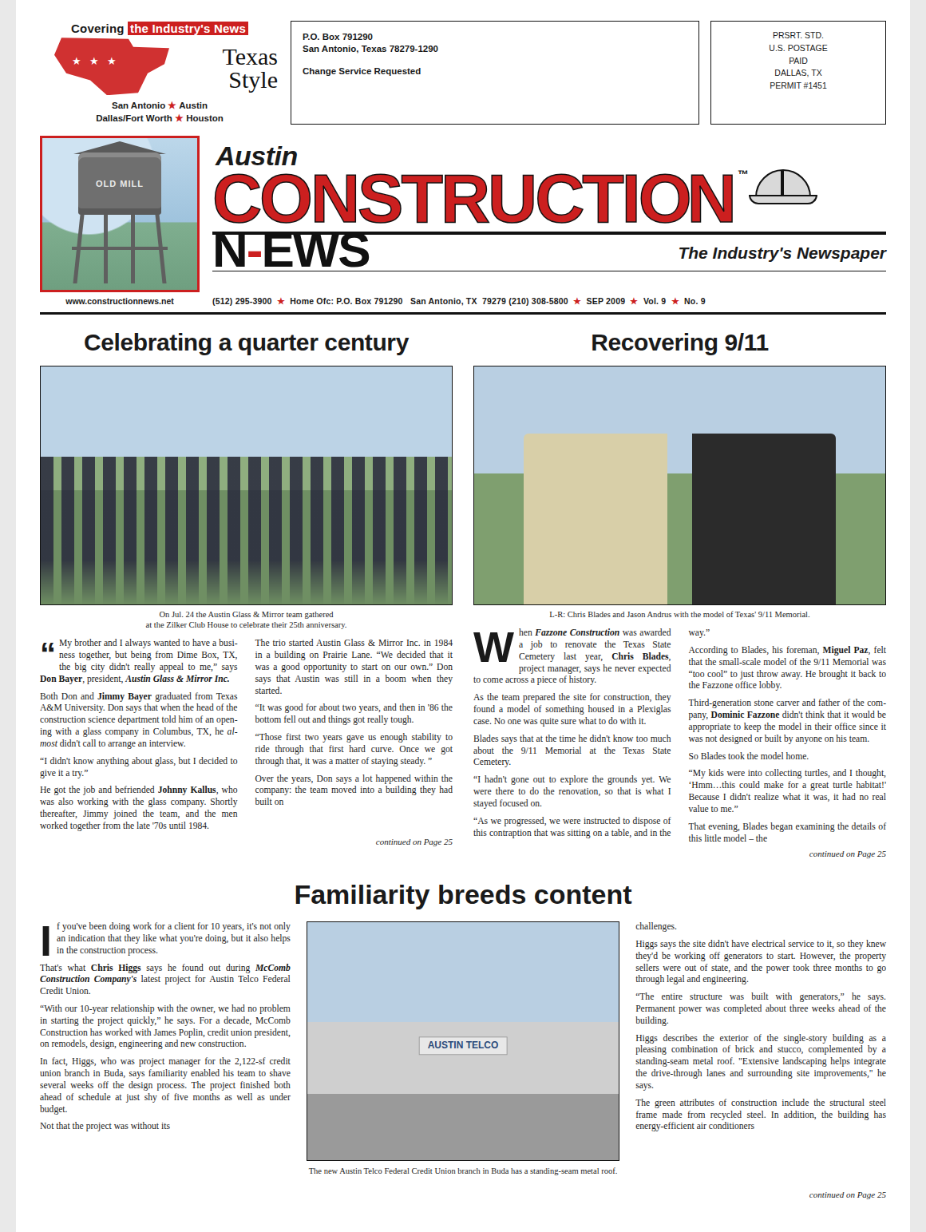Covering the Industry's News
★★★
Texas
Style
San Antonio ★ Austin
Dallas/Fort Worth ★ Houston
P.O. Box 791290
San Antonio, Texas 78279-1290
Change Service Requested
PRSRT. STD.
U.S. POSTAGE
PAID
DALLAS, TX
PERMIT #1451
Austin
CONSTRUCTION™
N-EWS
The Industry's Newspaper
www.constructionnews.net
(512) 295-3900 ★ Home Ofc: P.O. Box 791290 San Antonio, TX 79279 (210) 308-5800 ★ SEP 2009 ★ Vol. 9 ★ No. 9
Celebrating a quarter century
On Jul. 24 the Austin Glass & Mirror team gathered
at the Zilker Club House to celebrate their 25th anniversary.
“My brother and I always wanted to have a business together, but being from Dime Box, TX, the big city didn't really appeal to me,” says Don Bayer, president, Austin Glass & Mirror Inc.
Both Don and Jimmy Bayer graduated from Texas A&M University. Don says that when the head of the construction science department told him of an opening with a glass company in Columbus, TX, he almost didn't call to arrange an interview.
“I didn't know anything about glass, but I decided to give it a try.”
He got the job and befriended Johnny Kallus, who was also working with the glass company. Shortly thereafter, Jimmy joined the team, and the men worked together from the late '70s until 1984.
The trio started Austin Glass & Mirror Inc. in 1984 in a building on Prairie Lane. “We decided that it was a good opportunity to start on our own.” Don says that Austin was still in a boom when they started.
“It was good for about two years, and then in '86 the bottom fell out and things got really tough.
“Those first two years gave us enough stability to ride through that first hard curve. Once we got through that, it was a matter of staying steady. ”
Over the years, Don says a lot happened within the company: the team moved into a building they had built on
continued on Page 25
Recovering 9/11
L-R: Chris Blades and Jason Andrus with the model of Texas' 9/11 Memorial.
When Fazzone Construction was awarded a job to renovate the Texas State Cemetery last year, Chris Blades, project manager, says he never expected to come across a piece of history.
As the team prepared the site for construction, they found a model of something housed in a Plexiglas case. No one was quite sure what to do with it.
Blades says that at the time he didn't know too much about the 9/11 Memorial at the Texas State Cemetery.
“I hadn't gone out to explore the grounds yet. We were there to do the renovation, so that is what I stayed focused on.
“As we progressed, we were instructed to dispose of this contraption that was sitting on a table, and in the way.”
According to Blades, his foreman, Miguel Paz, felt that the small-scale model of the 9/11 Memorial was “too cool” to just throw away. He brought it back to the Fazzone office lobby.
Third-generation stone carver and father of the company, Dominic Fazzone didn't think that it would be appropriate to keep the model in their office since it was not designed or built by anyone on his team.
So Blades took the model home.
“My kids were into collecting turtles, and I thought, ‘Hmm…this could make for a great turtle habitat!' Because I didn't realize what it was, it had no real value to me.”
That evening, Blades began examining the details of this little model – the
continued on Page 25
Familiarity breeds content
If you've been doing work for a client for 10 years, it's not only an indication that they like what you're doing, but it also helps in the construction process.
That's what Chris Higgs says he found out during McComb Construction Company's latest project for Austin Telco Federal Credit Union.
“With our 10-year relationship with the owner, we had no problem in starting the project quickly,” he says. For a decade, McComb Construction has worked with James Poplin, credit union president, on remodels, design, engineering and new construction.
In fact, Higgs, who was project manager for the 2,122-sf credit union branch in Buda, says familiarity enabled his team to shave several weeks off the design process. The project finished both ahead of schedule at just shy of five months as well as under budget.
Not that the project was without its
The new Austin Telco Federal Credit Union branch in Buda has a standing-seam metal roof.
challenges.
Higgs says the site didn't have electrical service to it, so they knew they'd be working off generators to start. However, the property sellers were out of state, and the power took three months to go through legal and engineering.
“The entire structure was built with generators,” he says. Permanent power was completed about three weeks ahead of the building.
Higgs describes the exterior of the single-story building as a pleasing combination of brick and stucco, complemented by a standing-seam metal roof. "Extensive landscaping helps integrate the drive-through lanes and surrounding site improvements," he says.
The green attributes of construction include the structural steel frame made from recycled steel. In addition, the building has energy-efficient air conditioners
continued on Page 25